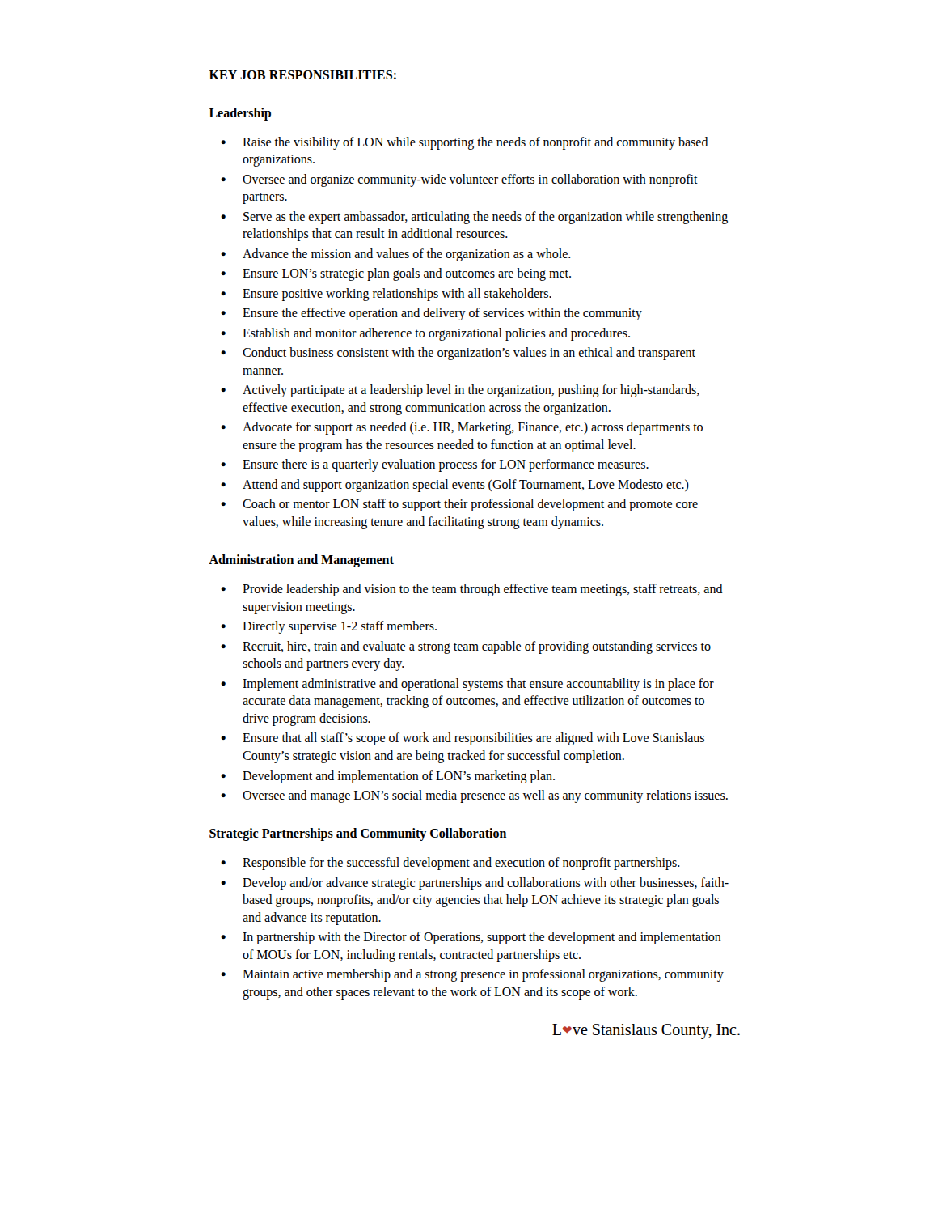KEY JOB RESPONSIBILITIES:
Leadership
Raise the visibility of LON while supporting the needs of nonprofit and community based organizations.
Oversee and organize community-wide volunteer efforts in collaboration with nonprofit partners.
Serve as the expert ambassador, articulating the needs of the organization while strengthening relationships that can result in additional resources.
Advance the mission and values of the organization as a whole.
Ensure LON’s strategic plan goals and outcomes are being met.
Ensure positive working relationships with all stakeholders.
Ensure the effective operation and delivery of services within the community
Establish and monitor adherence to organizational policies and procedures.
Conduct business consistent with the organization’s values in an ethical and transparent manner.
Actively participate at a leadership level in the organization, pushing for high-standards, effective execution, and strong communication across the organization.
Advocate for support as needed (i.e. HR, Marketing, Finance, etc.) across departments to ensure the program has the resources needed to function at an optimal level.
Ensure there is a quarterly evaluation process for LON performance measures.
Attend and support organization special events (Golf Tournament, Love Modesto etc.)
Coach or mentor LON staff to support their professional development and promote core values, while increasing tenure and facilitating strong team dynamics.
Administration and Management
Provide leadership and vision to the team through effective team meetings, staff retreats, and supervision meetings.
Directly supervise 1-2 staff members.
Recruit, hire, train and evaluate a strong team capable of providing outstanding services to schools and partners every day.
Implement administrative and operational systems that ensure accountability is in place for accurate data management, tracking of outcomes, and effective utilization of outcomes to drive program decisions.
Ensure that all staff’s scope of work and responsibilities are aligned with Love Stanislaus County’s strategic vision and are being tracked for successful completion.
Development and implementation of LON’s marketing plan.
Oversee and manage LON’s social media presence as well as any community relations issues.
Strategic Partnerships and Community Collaboration
Responsible for the successful development and execution of nonprofit partnerships.
Develop and/or advance strategic partnerships and collaborations with other businesses, faith-based groups, nonprofits, and/or city agencies that help LON achieve its strategic plan goals and advance its reputation.
In partnership with the Director of Operations, support the development and implementation of MOUs for LON, including rentals, contracted partnerships etc.
Maintain active membership and a strong presence in professional organizations, community groups, and other spaces relevant to the work of LON and its scope of work.
L❤ve Stanislaus County, Inc.